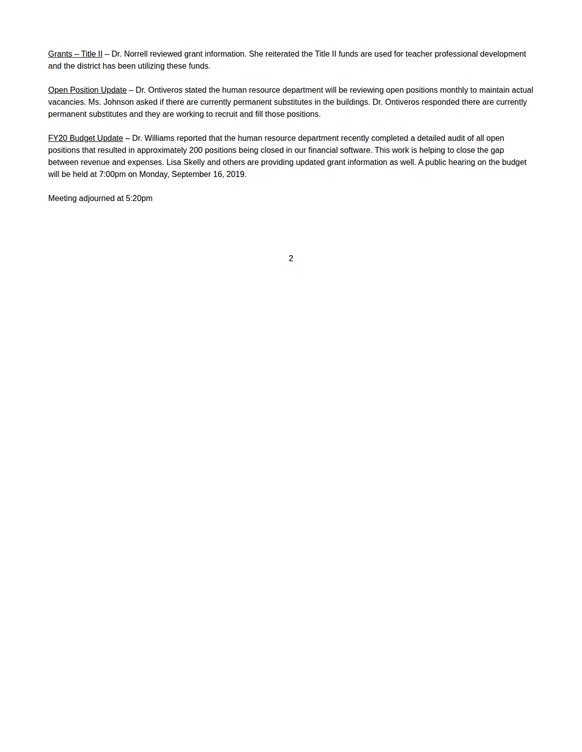Grants – Title II – Dr. Norrell reviewed grant information. She reiterated the Title II funds are used for teacher professional development and the district has been utilizing these funds.
Open Position Update – Dr. Ontiveros stated the human resource department will be reviewing open positions monthly to maintain actual vacancies. Ms. Johnson asked if there are currently permanent substitutes in the buildings. Dr. Ontiveros responded there are currently permanent substitutes and they are working to recruit and fill those positions.
FY20 Budget Update – Dr. Williams reported that the human resource department recently completed a detailed audit of all open positions that resulted in approximately 200 positions being closed in our financial software. This work is helping to close the gap between revenue and expenses. Lisa Skelly and others are providing updated grant information as well. A public hearing on the budget will be held at 7:00pm on Monday, September 16, 2019.
Meeting adjourned at 5:20pm
2